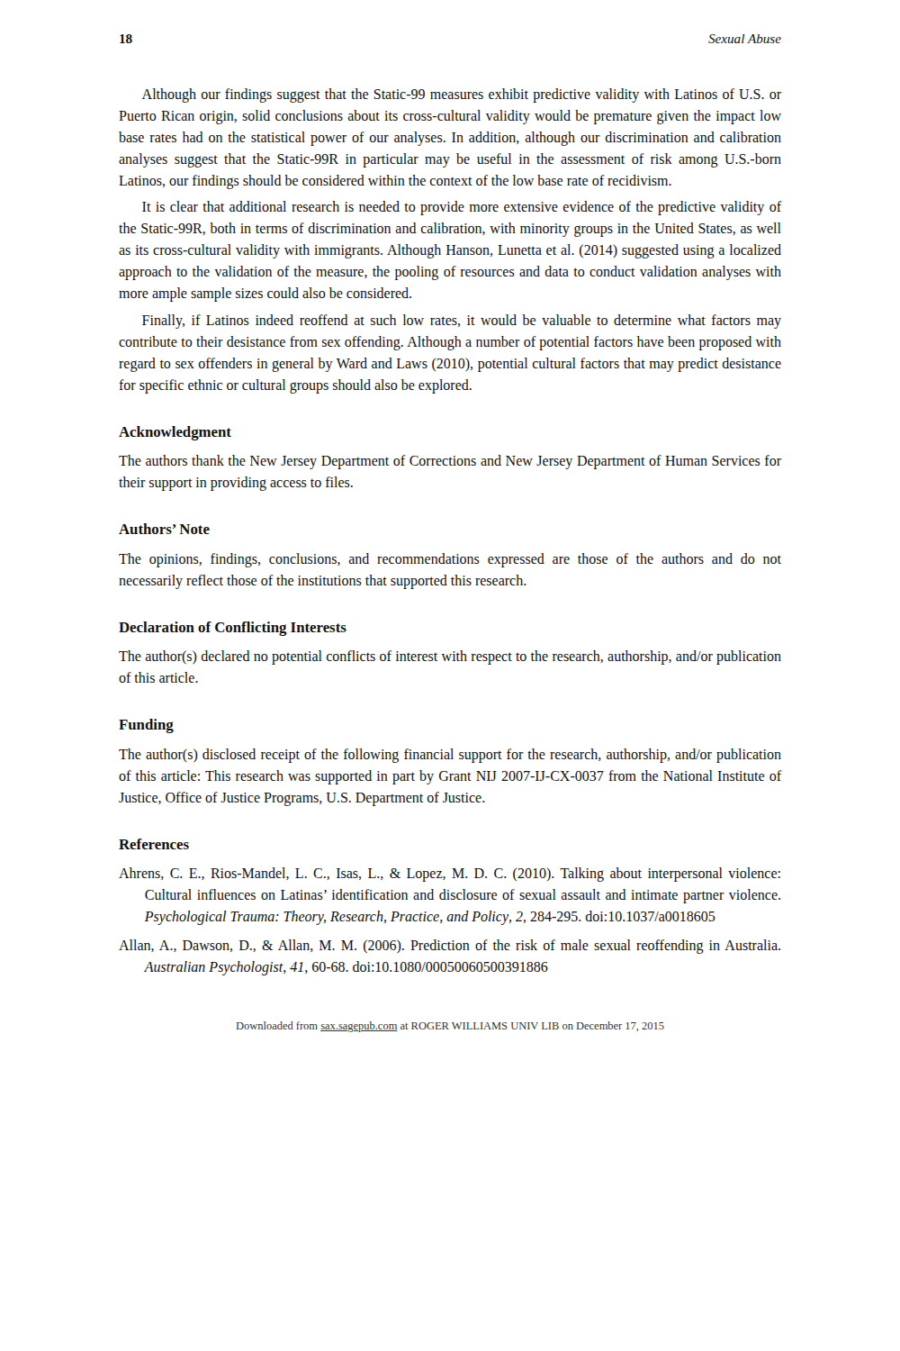18 Sexual Abuse
Although our findings suggest that the Static-99 measures exhibit predictive validity with Latinos of U.S. or Puerto Rican origin, solid conclusions about its cross-cultural validity would be premature given the impact low base rates had on the statistical power of our analyses. In addition, although our discrimination and calibration analyses suggest that the Static-99R in particular may be useful in the assessment of risk among U.S.-born Latinos, our findings should be considered within the context of the low base rate of recidivism.
It is clear that additional research is needed to provide more extensive evidence of the predictive validity of the Static-99R, both in terms of discrimination and calibration, with minority groups in the United States, as well as its cross-cultural validity with immigrants. Although Hanson, Lunetta et al. (2014) suggested using a localized approach to the validation of the measure, the pooling of resources and data to conduct validation analyses with more ample sample sizes could also be considered.
Finally, if Latinos indeed reoffend at such low rates, it would be valuable to determine what factors may contribute to their desistance from sex offending. Although a number of potential factors have been proposed with regard to sex offenders in general by Ward and Laws (2010), potential cultural factors that may predict desistance for specific ethnic or cultural groups should also be explored.
Acknowledgment
The authors thank the New Jersey Department of Corrections and New Jersey Department of Human Services for their support in providing access to files.
Authors’ Note
The opinions, findings, conclusions, and recommendations expressed are those of the authors and do not necessarily reflect those of the institutions that supported this research.
Declaration of Conflicting Interests
The author(s) declared no potential conflicts of interest with respect to the research, authorship, and/or publication of this article.
Funding
The author(s) disclosed receipt of the following financial support for the research, authorship, and/or publication of this article: This research was supported in part by Grant NIJ 2007-IJ-CX-0037 from the National Institute of Justice, Office of Justice Programs, U.S. Department of Justice.
References
Ahrens, C. E., Rios-Mandel, L. C., Isas, L., & Lopez, M. D. C. (2010). Talking about interpersonal violence: Cultural influences on Latinas’ identification and disclosure of sexual assault and intimate partner violence. Psychological Trauma: Theory, Research, Practice, and Policy, 2, 284-295. doi:10.1037/a0018605
Allan, A., Dawson, D., & Allan, M. M. (2006). Prediction of the risk of male sexual reoffending in Australia. Australian Psychologist, 41, 60-68. doi:10.1080/00050060500391886
Downloaded from sax.sagepub.com at ROGER WILLIAMS UNIV LIB on December 17, 2015